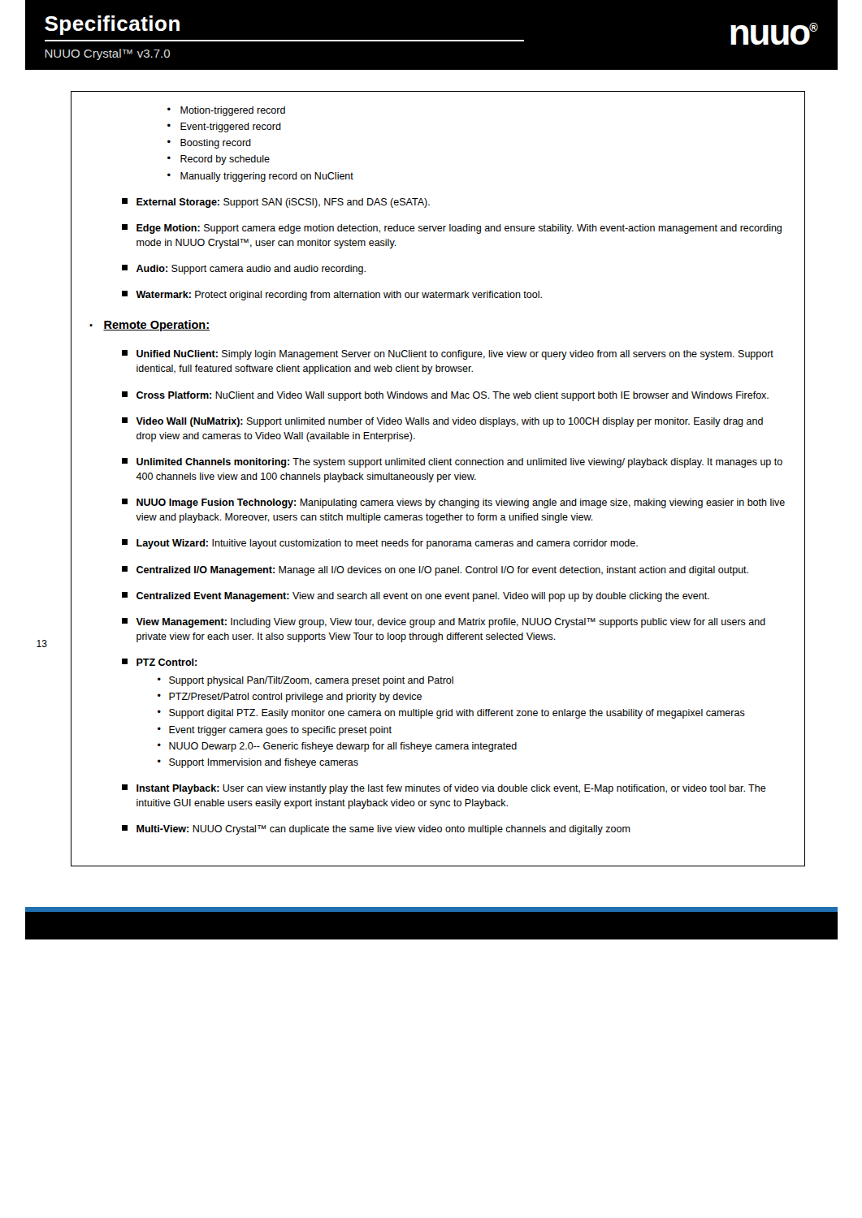Specification
NUUO Crystal™ v3.7.0
nuuo®
13
Motion-triggered record
Event-triggered record
Boosting record
Record by schedule
Manually triggering record on NuClient
External Storage: Support SAN (iSCSI), NFS and DAS (eSATA).
Edge Motion: Support camera edge motion detection, reduce server loading and ensure stability. With event-action management and recording mode in NUUO Crystal™, user can monitor system easily.
Audio: Support camera audio and audio recording.
Watermark: Protect original recording from alternation with our watermark verification tool.
Remote Operation:
Unified NuClient: Simply login Management Server on NuClient to configure, live view or query video from all servers on the system. Support identical, full featured software client application and web client by browser.
Cross Platform: NuClient and Video Wall support both Windows and Mac OS. The web client support both IE browser and Windows Firefox.
Video Wall (NuMatrix): Support unlimited number of Video Walls and video displays, with up to 100CH display per monitor. Easily drag and drop view and cameras to Video Wall (available in Enterprise).
Unlimited Channels monitoring: The system support unlimited client connection and unlimited live viewing/ playback display. It manages up to 400 channels live view and 100 channels playback simultaneously per view.
NUUO Image Fusion Technology: Manipulating camera views by changing its viewing angle and image size, making viewing easier in both live view and playback. Moreover, users can stitch multiple cameras together to form a unified single view.
Layout Wizard: Intuitive layout customization to meet needs for panorama cameras and camera corridor mode.
Centralized I/O Management: Manage all I/O devices on one I/O panel. Control I/O for event detection, instant action and digital output.
Centralized Event Management: View and search all event on one event panel. Video will pop up by double clicking the event.
View Management: Including View group, View tour, device group and Matrix profile, NUUO Crystal™ supports public view for all users and private view for each user. It also supports View Tour to loop through different selected Views.
PTZ Control:
Support physical Pan/Tilt/Zoom, camera preset point and Patrol
PTZ/Preset/Patrol control privilege and priority by device
Support digital PTZ. Easily monitor one camera on multiple grid with different zone to enlarge the usability of megapixel cameras
Event trigger camera goes to specific preset point
NUUO Dewarp 2.0-- Generic fisheye dewarp for all fisheye camera integrated
Support Immervision and fisheye cameras
Instant Playback: User can view instantly play the last few minutes of video via double click event, E-Map notification, or video tool bar. The intuitive GUI enable users easily export instant playback video or sync to Playback.
Multi-View: NUUO Crystal™ can duplicate the same live view video onto multiple channels and digitally zoom